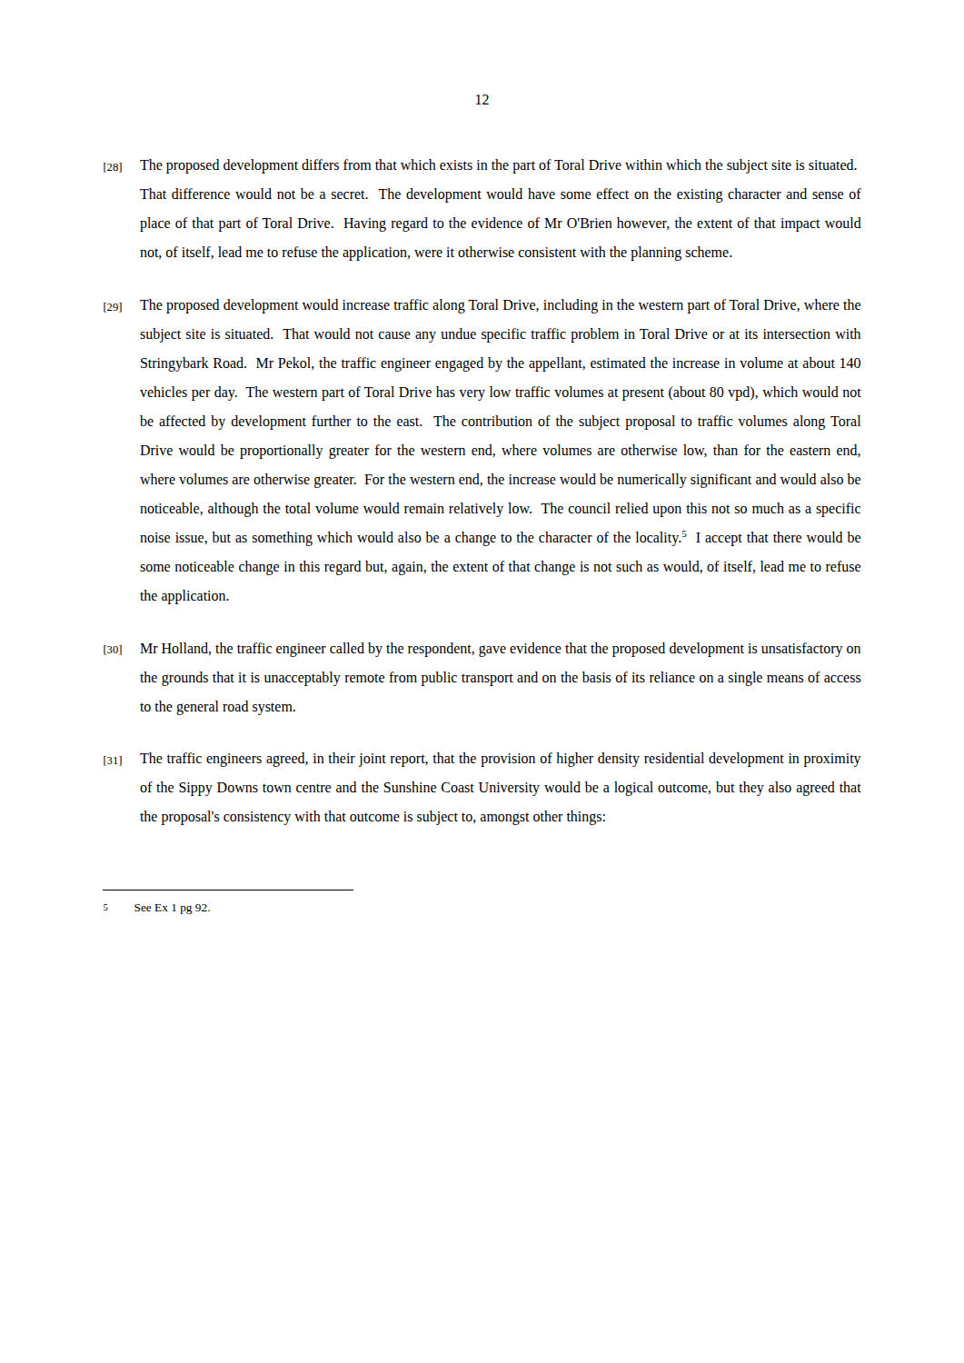12
[28]
The proposed development differs from that which exists in the part of Toral Drive within which the subject site is situated. That difference would not be a secret. The development would have some effect on the existing character and sense of place of that part of Toral Drive. Having regard to the evidence of Mr O'Brien however, the extent of that impact would not, of itself, lead me to refuse the application, were it otherwise consistent with the planning scheme.
[29]
The proposed development would increase traffic along Toral Drive, including in the western part of Toral Drive, where the subject site is situated. That would not cause any undue specific traffic problem in Toral Drive or at its intersection with Stringybark Road. Mr Pekol, the traffic engineer engaged by the appellant, estimated the increase in volume at about 140 vehicles per day. The western part of Toral Drive has very low traffic volumes at present (about 80 vpd), which would not be affected by development further to the east. The contribution of the subject proposal to traffic volumes along Toral Drive would be proportionally greater for the western end, where volumes are otherwise low, than for the eastern end, where volumes are otherwise greater. For the western end, the increase would be numerically significant and would also be noticeable, although the total volume would remain relatively low. The council relied upon this not so much as a specific noise issue, but as something which would also be a change to the character of the locality.5 I accept that there would be some noticeable change in this regard but, again, the extent of that change is not such as would, of itself, lead me to refuse the application.
[30]
Mr Holland, the traffic engineer called by the respondent, gave evidence that the proposed development is unsatisfactory on the grounds that it is unacceptably remote from public transport and on the basis of its reliance on a single means of access to the general road system.
[31]
The traffic engineers agreed, in their joint report, that the provision of higher density residential development in proximity of the Sippy Downs town centre and the Sunshine Coast University would be a logical outcome, but they also agreed that the proposal's consistency with that outcome is subject to, amongst other things:
5
See Ex 1 pg 92.